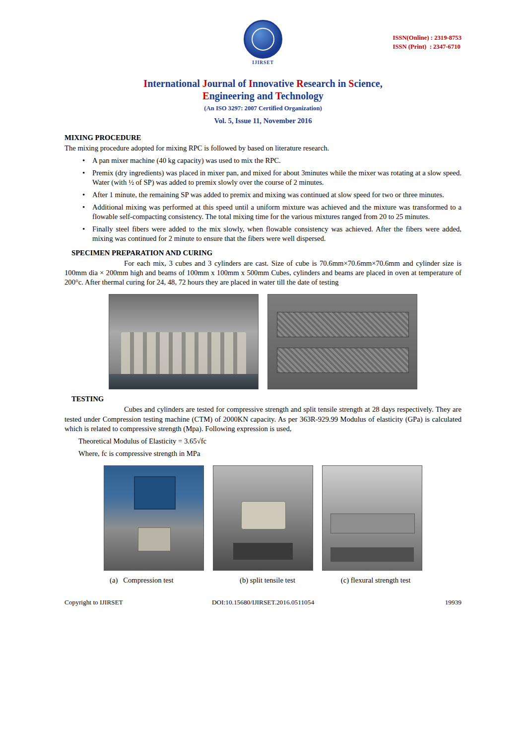ISSN(Online) : 2319-8753
ISSN (Print) : 2347-6710
IJIRSET
International Journal of Innovative Research in Science,
Engineering and Technology
(An ISO 3297: 2007 Certified Organization)
Vol. 5, Issue 11, November 2016
Mixing Procedure
The mixing procedure adopted for mixing RPC is followed by based on literature research.
A pan mixer machine (40 kg capacity) was used to mix the RPC.
Premix (dry ingredients) was placed in mixer pan, and mixed for about 3minutes while the mixer was rotating at a slow speed. Water (with ½ of SP) was added to premix slowly over the course of 2 minutes.
After 1 minute, the remaining SP was added to premix and mixing was continued at slow speed for two or three minutes.
Additional mixing was performed at this speed until a uniform mixture was achieved and the mixture was transformed to a flowable self-compacting consistency. The total mixing time for the various mixtures ranged from 20 to 25 minutes.
Finally steel fibers were added to the mix slowly, when flowable consistency was achieved. After the fibers were added, mixing was continued for 2 minute to ensure that the fibers were well dispersed.
Specimen Preparation and Curing
For each mix, 3 cubes and 3 cylinders are cast. Size of cube is 70.6mm×70.6mm×70.6mm and cylinder size is 100mm dia × 200mm high and beams of 100mm x 100mm x 500mm Cubes, cylinders and beams are placed in oven at temperature of 200°c. After thermal curing for 24, 48, 72 hours they are placed in water till the date of testing
Testing
Cubes and cylinders are tested for compressive strength and split tensile strength at 28 days respectively. They are tested under Compression testing machine (CTM) of 2000KN capacity. As per 363R-929.99 Modulus of elasticity (GPa) is calculated which is related to compressive strength (Mpa). Following expression is used,
Theoretical Modulus of Elasticity = 3.65√fc
Where, fc is compressive strength in MPa
(a) Compression test (b) split tensile test (c) flexural strength test
Copyright to IJIRSET
DOI:10.15680/IJIRSET.2016.0511054
19939